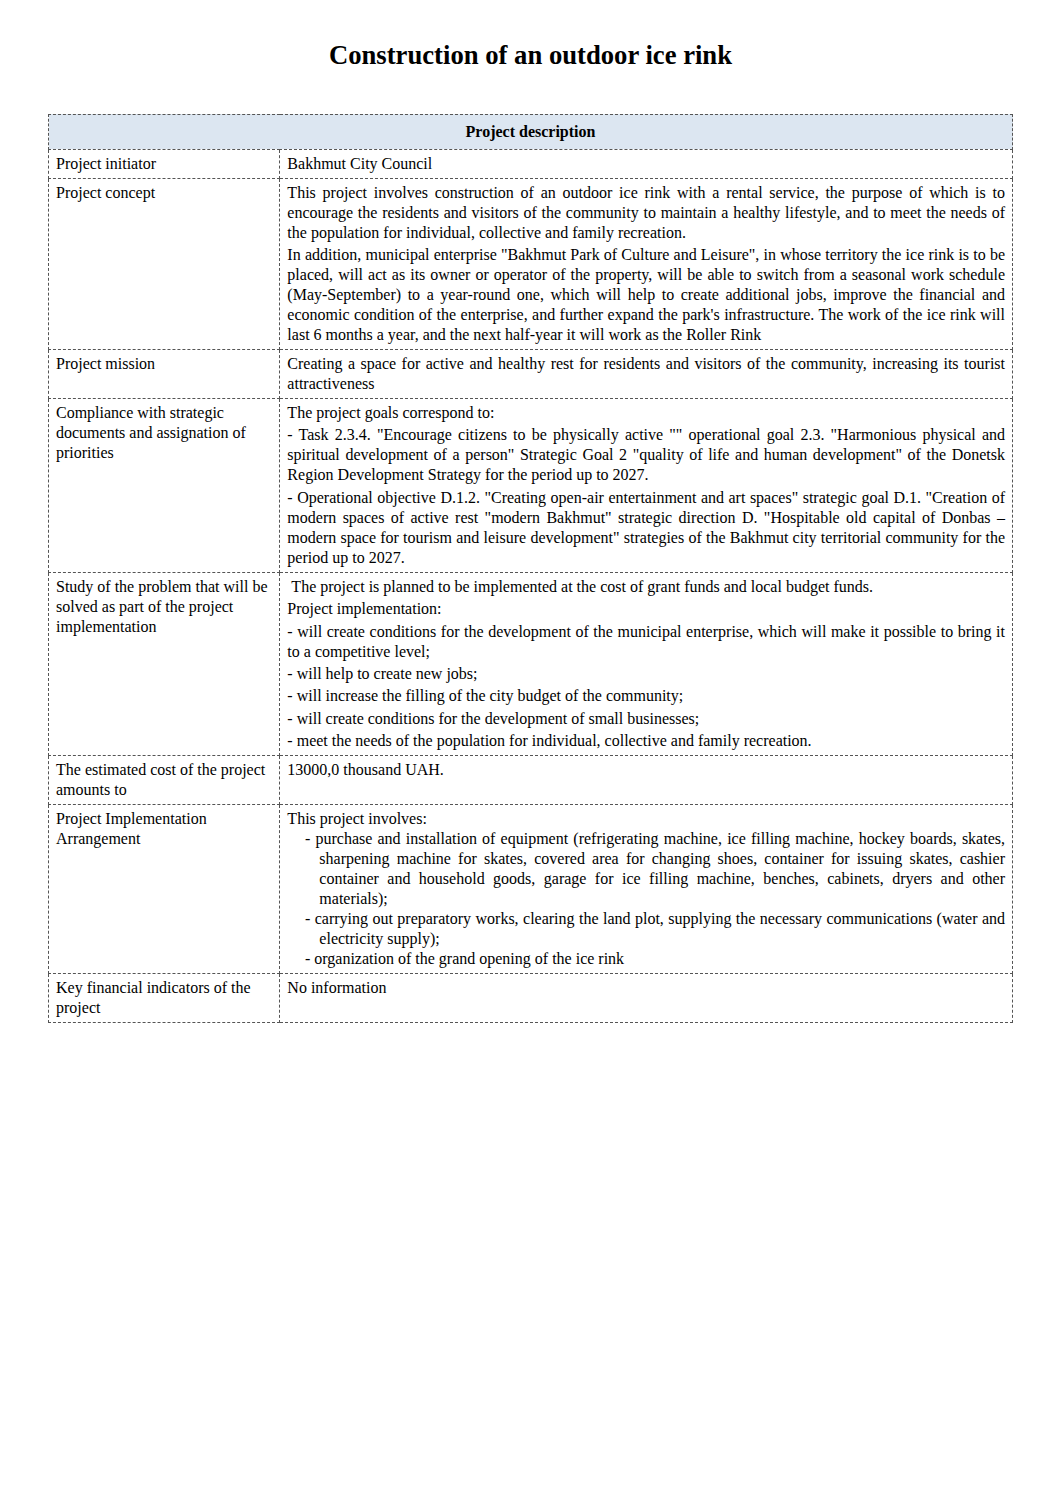Construction of an outdoor ice rink
| Project description |
| --- |
| Project initiator | Bakhmut City Council |
| Project concept | This project involves construction of an outdoor ice rink with a rental service, the purpose of which is to encourage the residents and visitors of the community to maintain a healthy lifestyle, and to meet the needs of the population for individual, collective and family recreation. In addition, municipal enterprise "Bakhmut Park of Culture and Leisure", in whose territory the ice rink is to be placed, will act as its owner or operator of the property, will be able to switch from a seasonal work schedule (May-September) to a year-round one, which will help to create additional jobs, improve the financial and economic condition of the enterprise, and further expand the park's infrastructure. The work of the ice rink will last 6 months a year, and the next half-year it will work as the Roller Rink |
| Project mission | Creating a space for active and healthy rest for residents and visitors of the community, increasing its tourist attractiveness |
| Compliance with strategic documents and assignation of priorities | The project goals correspond to: - Task 2.3.4. "Encourage citizens to be physically active "" operational goal 2.3. "Harmonious physical and spiritual development of a person" Strategic Goal 2 "quality of life and human development" of the Donetsk Region Development Strategy for the period up to 2027. - Operational objective D.1.2. "Creating open-air entertainment and art spaces" strategic goal D.1. "Creation of modern spaces of active rest "modern Bakhmut" strategic direction D. "Hospitable old capital of Donbas – modern space for tourism and leisure development" strategies of the Bakhmut city territorial community for the period up to 2027. |
| Study of the problem that will be solved as part of the project implementation | The project is planned to be implemented at the cost of grant funds and local budget funds. Project implementation: - will create conditions for the development of the municipal enterprise, which will make it possible to bring it to a competitive level; - will help to create new jobs; - will increase the filling of the city budget of the community; - will create conditions for the development of small businesses; - meet the needs of the population for individual, collective and family recreation. |
| The estimated cost of the project amounts to | 13000,0 thousand UAH. |
| Project Implementation Arrangement | This project involves: - purchase and installation of equipment (refrigerating machine, ice filling machine, hockey boards, skates, sharpening machine for skates, covered area for changing shoes, container for issuing skates, cashier container and household goods, garage for ice filling machine, benches, cabinets, dryers and other materials); - carrying out preparatory works, clearing the land plot, supplying the necessary communications (water and electricity supply); - organization of the grand opening of the ice rink |
| Key financial indicators of the project | No information |